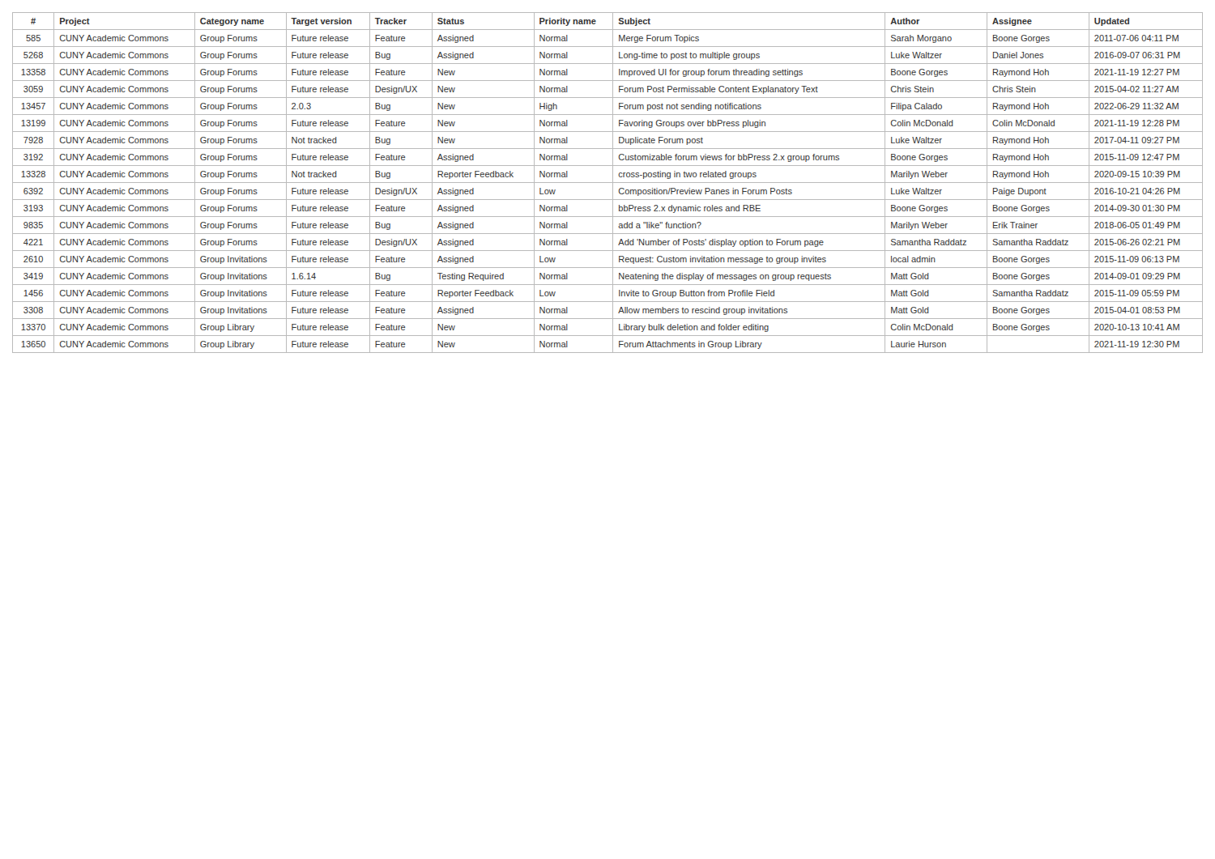| # | Project | Category name | Target version | Tracker | Status | Priority name | Subject | Author | Assignee | Updated |
| --- | --- | --- | --- | --- | --- | --- | --- | --- | --- | --- |
| 585 | CUNY Academic Commons | Group Forums | Future release | Feature | Assigned | Normal | Merge Forum Topics | Sarah Morgano | Boone Gorges | 2011-07-06 04:11 PM |
| 5268 | CUNY Academic Commons | Group Forums | Future release | Bug | Assigned | Normal | Long-time to post to multiple groups | Luke Waltzer | Daniel Jones | 2016-09-07 06:31 PM |
| 13358 | CUNY Academic Commons | Group Forums | Future release | Feature | New | Normal | Improved UI for group forum threading settings | Boone Gorges | Raymond Hoh | 2021-11-19 12:27 PM |
| 3059 | CUNY Academic Commons | Group Forums | Future release | Design/UX | New | Normal | Forum Post Permissable Content Explanatory Text | Chris Stein | Chris Stein | 2015-04-02 11:27 AM |
| 13457 | CUNY Academic Commons | Group Forums | 2.0.3 | Bug | New | High | Forum post not sending notifications | Filipa Calado | Raymond Hoh | 2022-06-29 11:32 AM |
| 13199 | CUNY Academic Commons | Group Forums | Future release | Feature | New | Normal | Favoring Groups over bbPress plugin | Colin McDonald | Colin McDonald | 2021-11-19 12:28 PM |
| 7928 | CUNY Academic Commons | Group Forums | Not tracked | Bug | New | Normal | Duplicate Forum post | Luke Waltzer | Raymond Hoh | 2017-04-11 09:27 PM |
| 3192 | CUNY Academic Commons | Group Forums | Future release | Feature | Assigned | Normal | Customizable forum views for bbPress 2.x group forums | Boone Gorges | Raymond Hoh | 2015-11-09 12:47 PM |
| 13328 | CUNY Academic Commons | Group Forums | Not tracked | Bug | Reporter Feedback | Normal | cross-posting in two related groups | Marilyn Weber | Raymond Hoh | 2020-09-15 10:39 PM |
| 6392 | CUNY Academic Commons | Group Forums | Future release | Design/UX | Assigned | Low | Composition/Preview Panes in Forum Posts | Luke Waltzer | Paige Dupont | 2016-10-21 04:26 PM |
| 3193 | CUNY Academic Commons | Group Forums | Future release | Feature | Assigned | Normal | bbPress 2.x dynamic roles and RBE | Boone Gorges | Boone Gorges | 2014-09-30 01:30 PM |
| 9835 | CUNY Academic Commons | Group Forums | Future release | Bug | Assigned | Normal | add a "like" function? | Marilyn Weber | Erik Trainer | 2018-06-05 01:49 PM |
| 4221 | CUNY Academic Commons | Group Forums | Future release | Design/UX | Assigned | Normal | Add 'Number of Posts' display option to Forum page | Samantha Raddatz | Samantha Raddatz | 2015-06-26 02:21 PM |
| 2610 | CUNY Academic Commons | Group Invitations | Future release | Feature | Assigned | Low | Request: Custom invitation message to group invites | local admin | Boone Gorges | 2015-11-09 06:13 PM |
| 3419 | CUNY Academic Commons | Group Invitations | 1.6.14 | Bug | Testing Required | Normal | Neatening the display of messages on group requests | Matt Gold | Boone Gorges | 2014-09-01 09:29 PM |
| 1456 | CUNY Academic Commons | Group Invitations | Future release | Feature | Reporter Feedback | Low | Invite to Group Button from Profile Field | Matt Gold | Samantha Raddatz | 2015-11-09 05:59 PM |
| 3308 | CUNY Academic Commons | Group Invitations | Future release | Feature | Assigned | Normal | Allow members to rescind group invitations | Matt Gold | Boone Gorges | 2015-04-01 08:53 PM |
| 13370 | CUNY Academic Commons | Group Library | Future release | Feature | New | Normal | Library bulk deletion and folder editing | Colin McDonald | Boone Gorges | 2020-10-13 10:41 AM |
| 13650 | CUNY Academic Commons | Group Library | Future release | Feature | New | Normal | Forum Attachments in Group Library | Laurie Hurson | | 2021-11-19 12:30 PM |